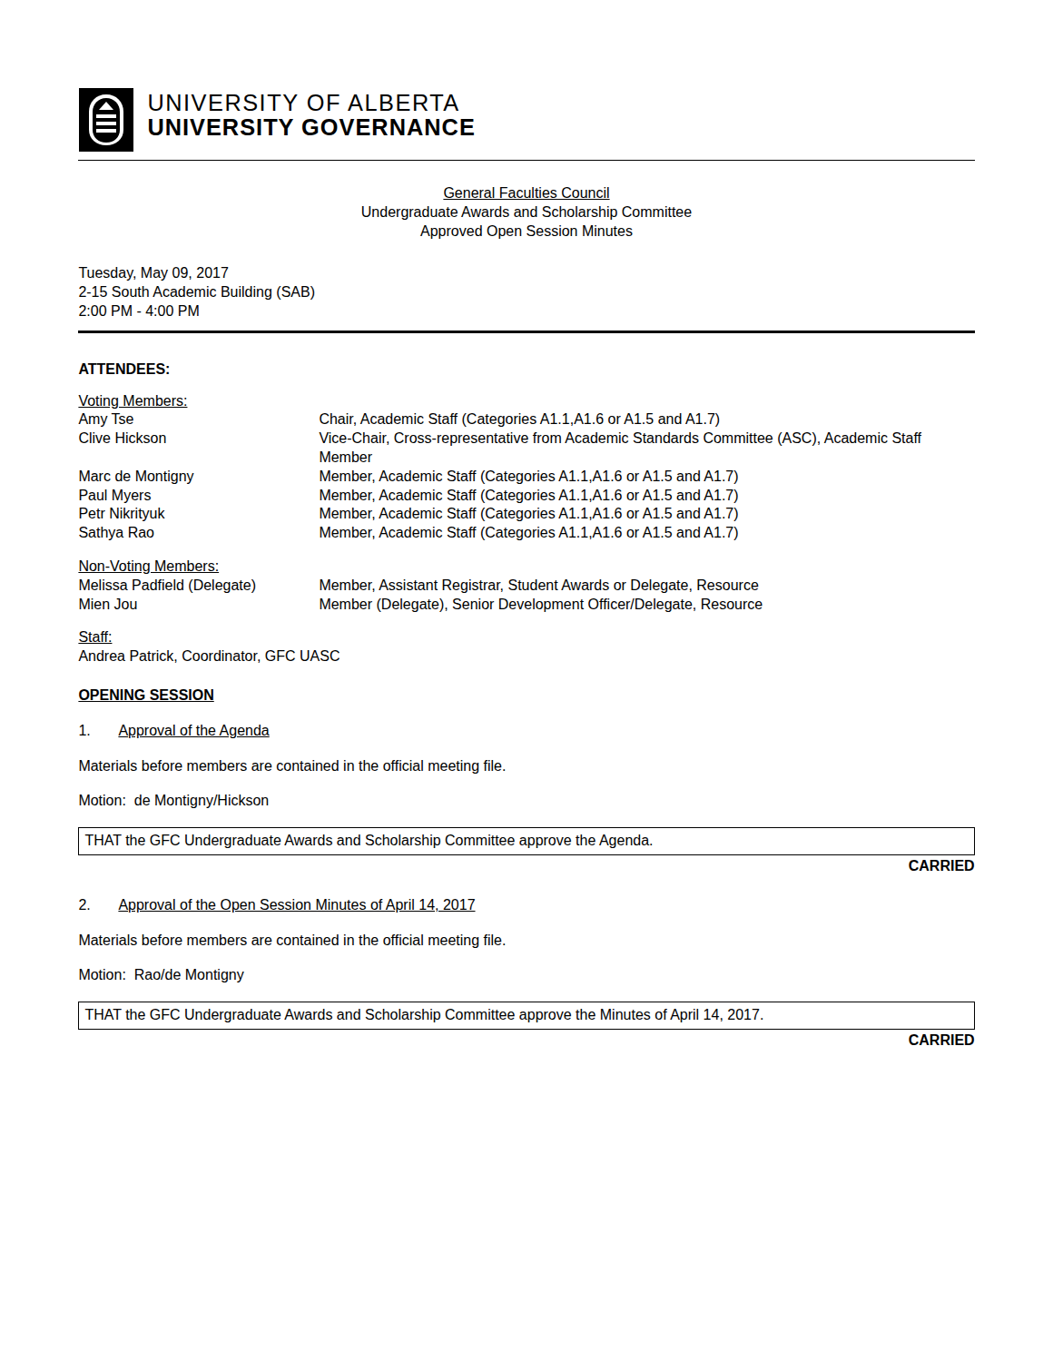UNIVERSITY OF ALBERTA
UNIVERSITY GOVERNANCE
General Faculties Council
Undergraduate Awards and Scholarship Committee
Approved Open Session Minutes
Tuesday, May 09, 2017
2-15 South Academic Building (SAB)
2:00 PM - 4:00 PM
ATTENDEES:
Voting Members:
| Amy Tse | Chair, Academic Staff (Categories A1.1,A1.6 or A1.5 and A1.7) |
| Clive Hickson | Vice-Chair, Cross-representative from Academic Standards Committee (ASC), Academic Staff Member |
| Marc de Montigny | Member, Academic Staff (Categories A1.1,A1.6 or A1.5 and A1.7) |
| Paul Myers | Member, Academic Staff (Categories A1.1,A1.6 or A1.5 and A1.7) |
| Petr Nikrityuk | Member, Academic Staff (Categories A1.1,A1.6 or A1.5 and A1.7) |
| Sathya Rao | Member, Academic Staff (Categories A1.1,A1.6 or A1.5 and A1.7) |
Non-Voting Members:
| Melissa Padfield (Delegate) | Member, Assistant Registrar, Student Awards or Delegate, Resource |
| Mien Jou | Member (Delegate), Senior Development Officer/Delegate, Resource |
Staff:
Andrea Patrick, Coordinator, GFC UASC
OPENING SESSION
1.
Approval of the Agenda
Materials before members are contained in the official meeting file.
Motion: de Montigny/Hickson
THAT the GFC Undergraduate Awards and Scholarship Committee approve the Agenda.
CARRIED
2.
Approval of the Open Session Minutes of April 14, 2017
Materials before members are contained in the official meeting file.
Motion: Rao/de Montigny
THAT the GFC Undergraduate Awards and Scholarship Committee approve the Minutes of April 14, 2017.
CARRIED